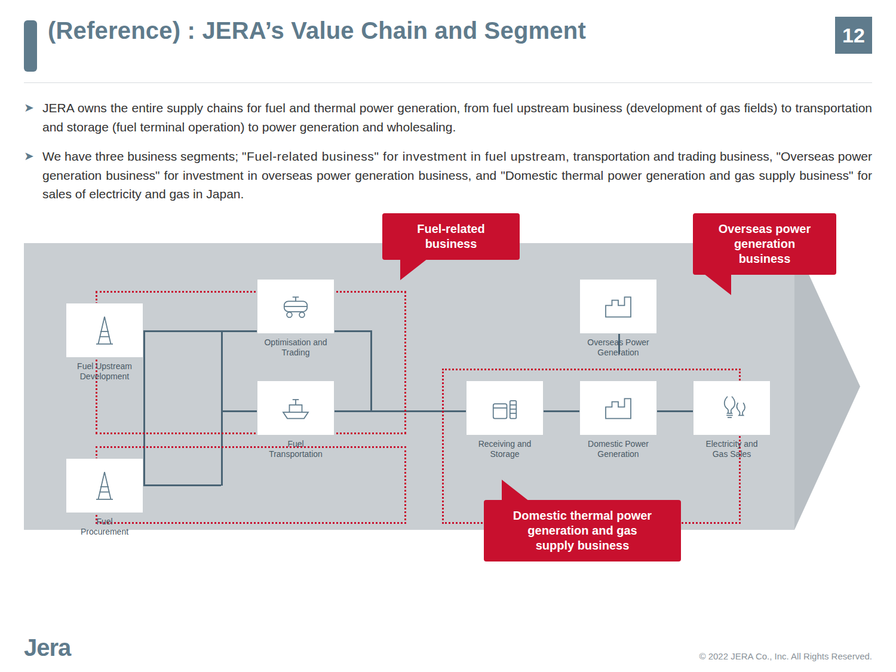(Reference) : JERA’s Value Chain and Segment
12
➤
JERA owns the entire supply chains for fuel and thermal power generation, from fuel upstream business (development of gas fields) to transportation and storage (fuel terminal operation) to power generation and wholesaling.
➤
We have three business segments; "Fuel-related business" for investment in fuel upstream, transportation and trading business, "Overseas power generation business" for investment in overseas power generation business, and "Domestic thermal power generation and gas supply business" for sales of electricity and gas in Japan.
Fuel Upstream
Development
Optimisation and
Trading
Fuel
Transportation
Fuel
Procurement
Receiving and
Storage
Domestic Power
Generation
Electricity and
Gas Sales
Overseas Power
Generation
Fuel-related
business
Overseas power
generation
business
Domestic thermal power
generation and gas
supply business
Jera
© 2022 JERA Co., Inc. All Rights Reserved.